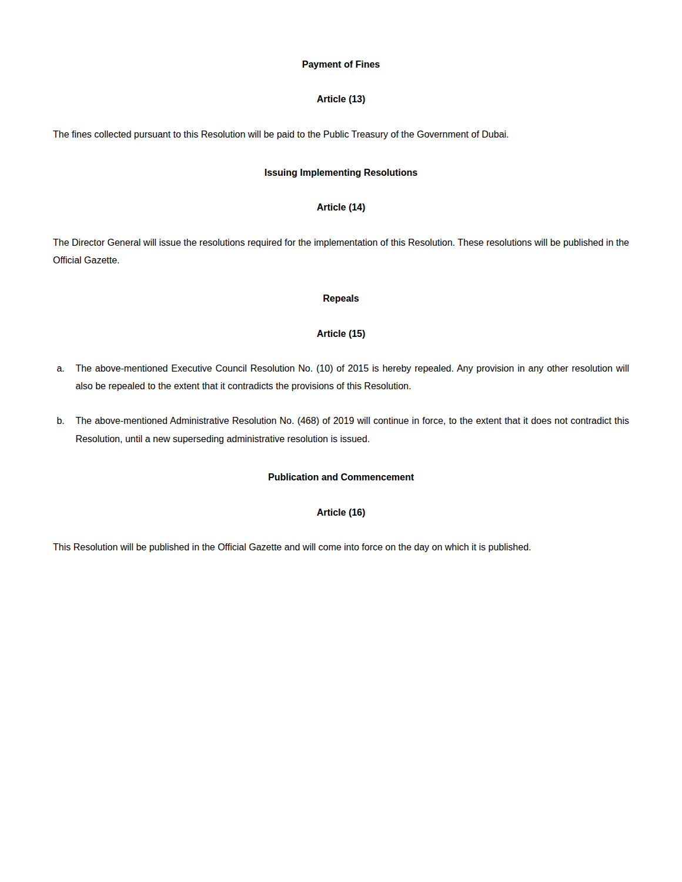Payment of Fines
Article (13)
The fines collected pursuant to this Resolution will be paid to the Public Treasury of the Government of Dubai.
Issuing Implementing Resolutions
Article (14)
The Director General will issue the resolutions required for the implementation of this Resolution. These resolutions will be published in the Official Gazette.
Repeals
Article (15)
The above-mentioned Executive Council Resolution No. (10) of 2015 is hereby repealed. Any provision in any other resolution will also be repealed to the extent that it contradicts the provisions of this Resolution.
The above-mentioned Administrative Resolution No. (468) of 2019 will continue in force, to the extent that it does not contradict this Resolution, until a new superseding administrative resolution is issued.
Publication and Commencement
Article (16)
This Resolution will be published in the Official Gazette and will come into force on the day on which it is published.